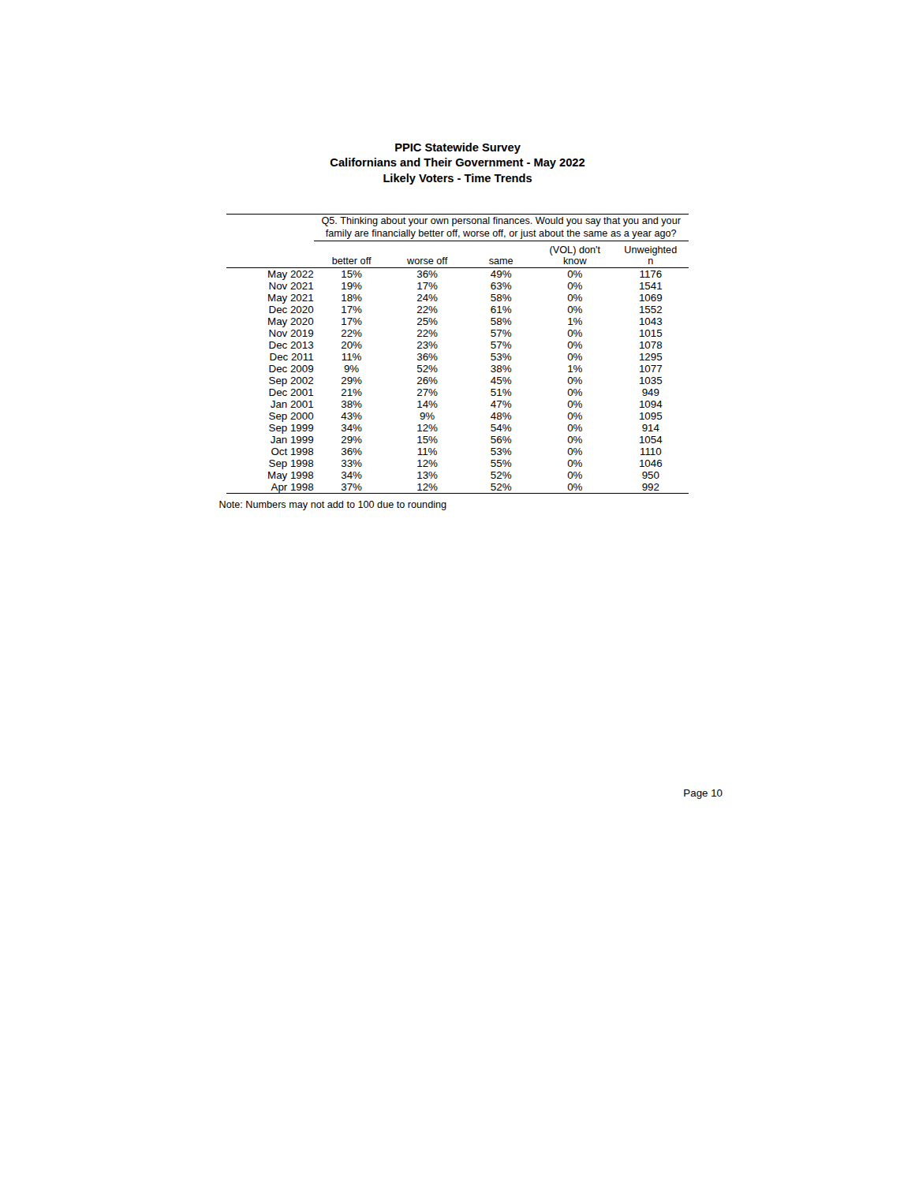PPIC Statewide Survey
Californians and Their Government - May 2022
Likely Voters - Time Trends
| | Q5. Thinking about your own personal finances. Would you say that you and your family are financially better off, worse off, or just about the same as a year ago? |
| | better off | worse off | same | (VOL) don't know | Unweighted n |
| May 2022 | 15% | 36% | 49% | 0% | 1176 |
| Nov 2021 | 19% | 17% | 63% | 0% | 1541 |
| May 2021 | 18% | 24% | 58% | 0% | 1069 |
| Dec 2020 | 17% | 22% | 61% | 0% | 1552 |
| May 2020 | 17% | 25% | 58% | 1% | 1043 |
| Nov 2019 | 22% | 22% | 57% | 0% | 1015 |
| Dec 2013 | 20% | 23% | 57% | 0% | 1078 |
| Dec 2011 | 11% | 36% | 53% | 0% | 1295 |
| Dec 2009 | 9% | 52% | 38% | 1% | 1077 |
| Sep 2002 | 29% | 26% | 45% | 0% | 1035 |
| Dec 2001 | 21% | 27% | 51% | 0% | 949 |
| Jan 2001 | 38% | 14% | 47% | 0% | 1094 |
| Sep 2000 | 43% | 9% | 48% | 0% | 1095 |
| Sep 1999 | 34% | 12% | 54% | 0% | 914 |
| Jan 1999 | 29% | 15% | 56% | 0% | 1054 |
| Oct 1998 | 36% | 11% | 53% | 0% | 1110 |
| Sep 1998 | 33% | 12% | 55% | 0% | 1046 |
| May 1998 | 34% | 13% | 52% | 0% | 950 |
| Apr 1998 | 37% | 12% | 52% | 0% | 992 |
Note: Numbers may not add to 100 due to rounding
Page 10